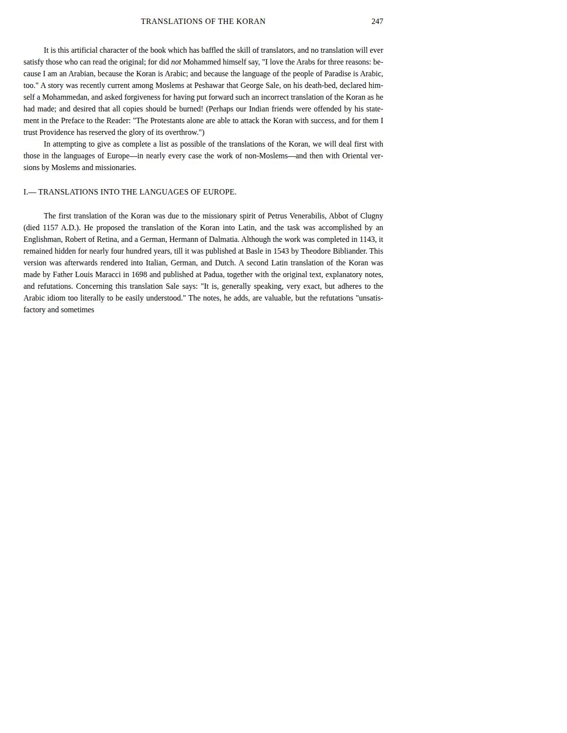Translations of the Koran
247
It is this artificial character of the book which has baffled the skill of translators, and no translation will ever satisfy those who can read the original; for did not Mohammed himself say, "I love the Arabs for three reasons: because I am an Arabian, because the Koran is Arabic; and because the language of the people of Paradise is Arabic, too." A story was recently current among Moslems at Peshawar that George Sale, on his death-bed, declared himself a Mohammedan, and asked forgiveness for having put forward such an incorrect translation of the Koran as he had made; and desired that all copies should be burned! (Perhaps our Indian friends were offended by his statement in the Preface to the Reader: "The Protestants alone are able to attack the Koran with success, and for them I trust Providence has reserved the glory of its overthrow.")
In attempting to give as complete a list as possible of the translations of the Koran, we will deal first with those in the languages of Europe—in nearly every case the work of non-Moslems—and then with Oriental versions by Moslems and missionaries.
I.— Translations into the Languages of Europe.
The first translation of the Koran was due to the missionary spirit of Petrus Venerabilis, Abbot of Clugny (died 1157 A.D.). He proposed the translation of the Koran into Latin, and the task was accomplished by an Englishman, Robert of Retina, and a German, Hermann of Dalmatia. Although the work was completed in 1143, it remained hidden for nearly four hundred years, till it was published at Basle in 1543 by Theodore Bibliander. This version was afterwards rendered into Italian, German, and Dutch. A second Latin translation of the Koran was made by Father Louis Maracci in 1698 and published at Padua, together with the original text, explanatory notes, and refutations. Concerning this translation Sale says: "It is, generally speaking, very exact, but adheres to the Arabic idiom too literally to be easily understood." The notes, he adds, are valuable, but the refutations "unsatisfactory and sometimes